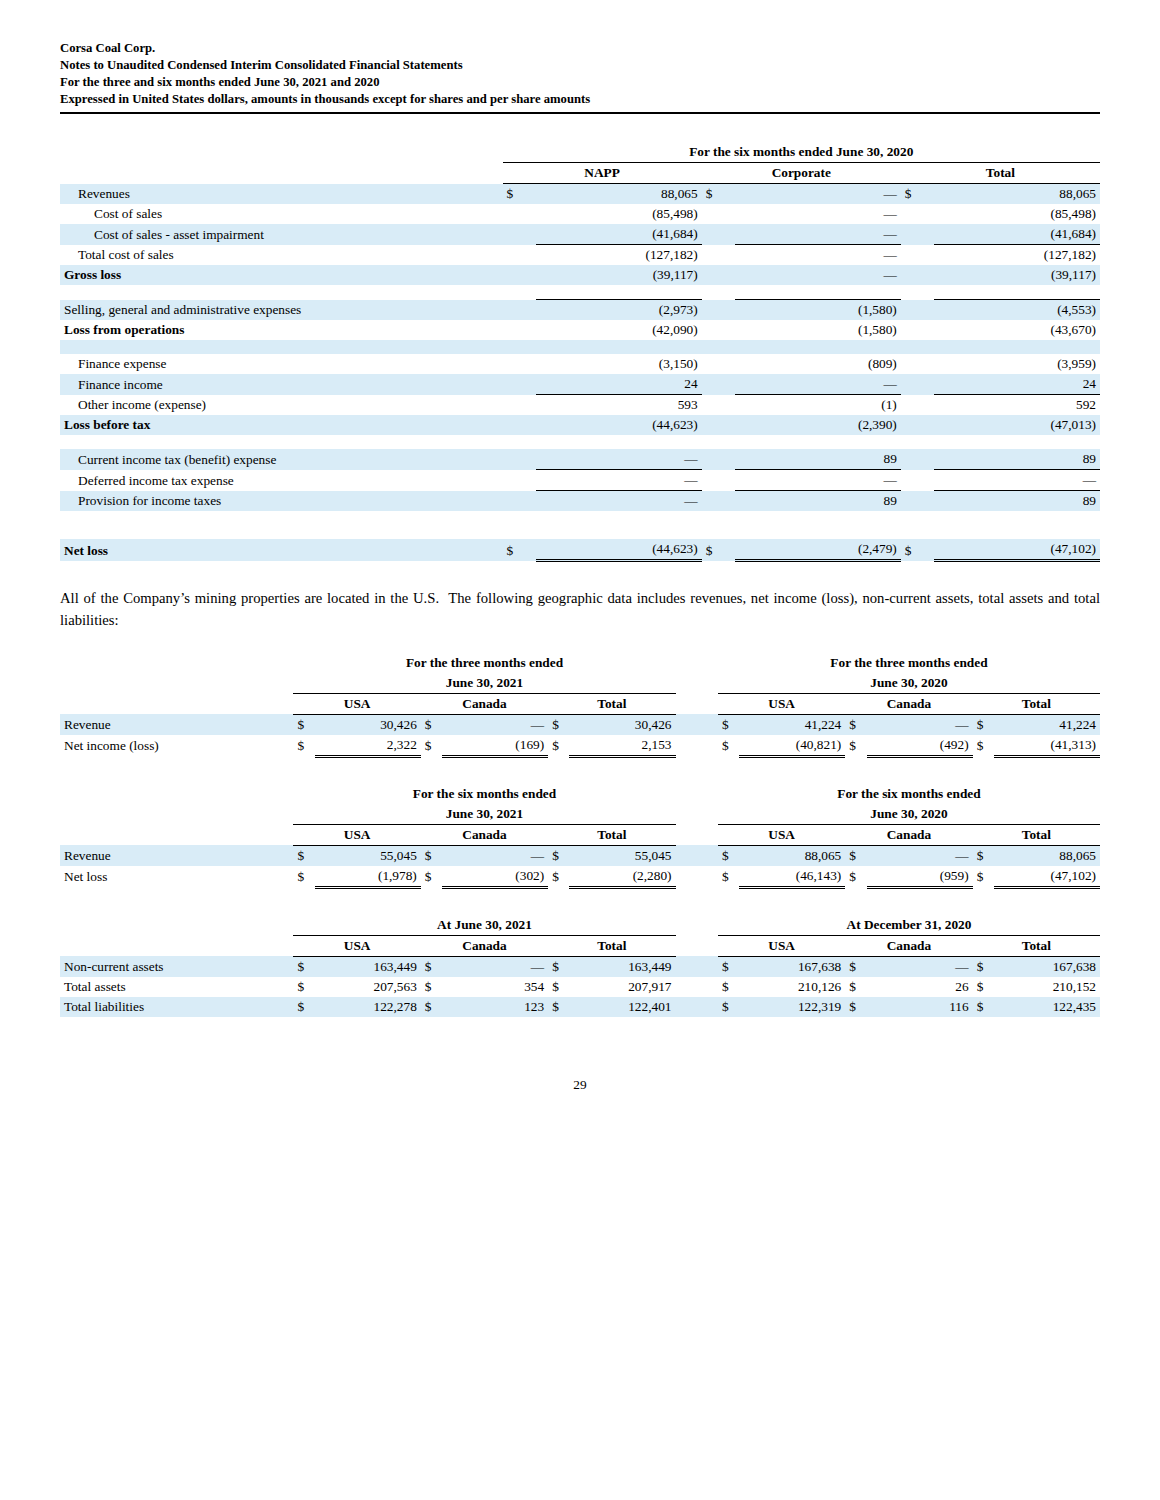Corsa Coal Corp.
Notes to Unaudited Condensed Interim Consolidated Financial Statements
For the three and six months ended June 30, 2021 and 2020
Expressed in United States dollars, amounts in thousands except for shares and per share amounts
| | For the six months ended June 30, 2020 |
| | NAPP | Corporate | Total |
| Revenues | $ | 88,065 | $ | — | $ | 88,065 |
| Cost of sales | | (85,498) | | — | | (85,498) |
| Cost of sales - asset impairment | | (41,684) | | — | | (41,684) |
| Total cost of sales | | (127,182) | | — | | (127,182) |
| Gross loss | | (39,117) | | — | | (39,117) |
| Selling, general and administrative expenses | | (2,973) | | (1,580) | | (4,553) |
| Loss from operations | | (42,090) | | (1,580) | | (43,670) |
| Finance expense | | (3,150) | | (809) | | (3,959) |
| Finance income | | 24 | | — | | 24 |
| Other income (expense) | | 593 | | (1) | | 592 |
| Loss before tax | | (44,623) | | (2,390) | | (47,013) |
| Current income tax (benefit) expense | | — | | 89 | | 89 |
| Deferred income tax expense | | — | | — | | — |
| Provision for income taxes | | — | | 89 | | 89 |
| Net loss | $ | (44,623) | $ | (2,479) | $ | (47,102) |
All of the Company’s mining properties are located in the U.S. The following geographic data includes revenues, net income (loss), non-current assets, total assets and total liabilities:
| | For the three months ended | | For the three months ended |
| | June 30, 2021 | | June 30, 2020 |
| | USA | Canada | Total | | USA | Canada | Total |
| Revenue | $ | 30,426 | $ | — | $ | 30,426 | | $ | 41,224 | $ | — | $ | 41,224 |
| Net income (loss) | $ | 2,322 | $ | (169) | $ | 2,153 | | $ | (40,821) | $ | (492) | $ | (41,313) |
| | For the six months ended | | For the six months ended |
| | June 30, 2021 | | June 30, 2020 |
| | USA | Canada | Total | | USA | Canada | Total |
| Revenue | $ | 55,045 | $ | — | $ | 55,045 | | $ | 88,065 | $ | — | $ | 88,065 |
| Net loss | $ | (1,978) | $ | (302) | $ | (2,280) | | $ | (46,143) | $ | (959) | $ | (47,102) |
| | At June 30, 2021 | | At December 31, 2020 |
| | USA | Canada | Total | | USA | Canada | Total |
| Non-current assets | $ | 163,449 | $ | — | $ | 163,449 | | $ | 167,638 | $ | — | $ | 167,638 |
| Total assets | $ | 207,563 | $ | 354 | $ | 207,917 | | $ | 210,126 | $ | 26 | $ | 210,152 |
| Total liabilities | $ | 122,278 | $ | 123 | $ | 122,401 | | $ | 122,319 | $ | 116 | $ | 122,435 |
29